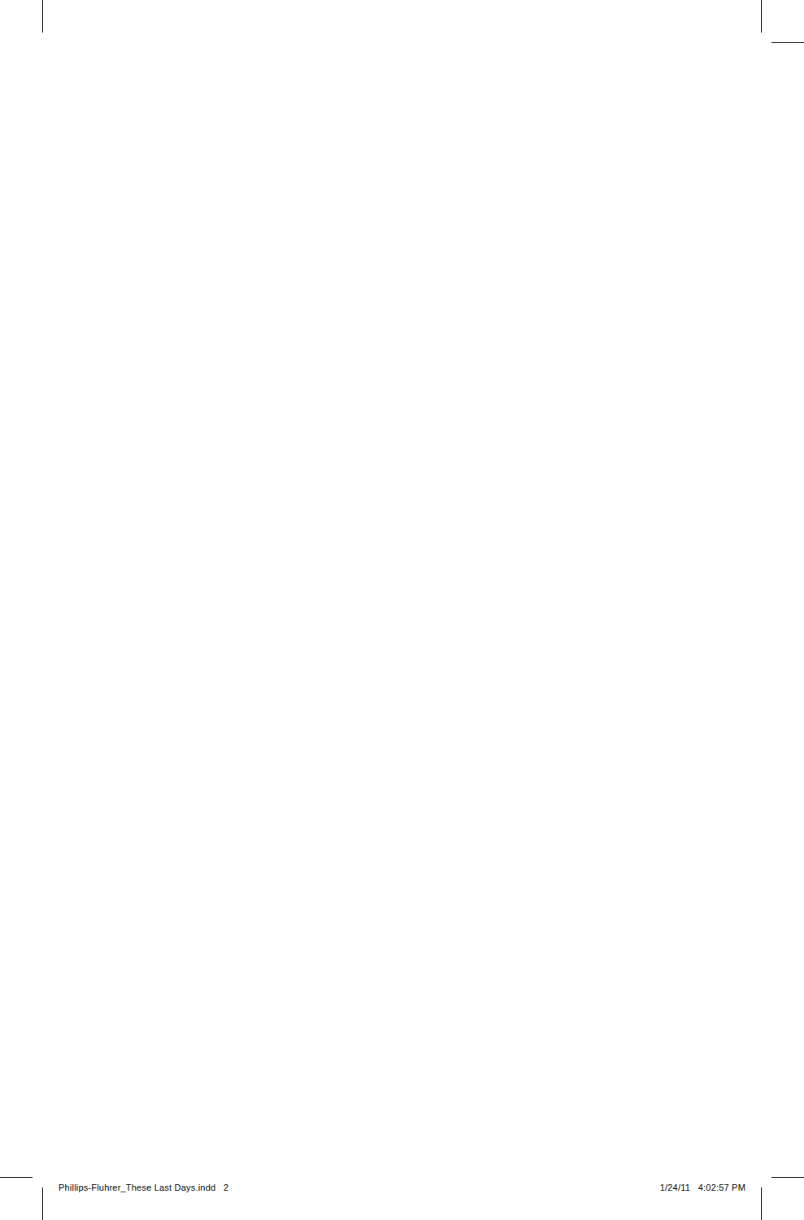Phillips-Fluhrer_These Last Days.indd 2 1/24/11 4:02:57 PM